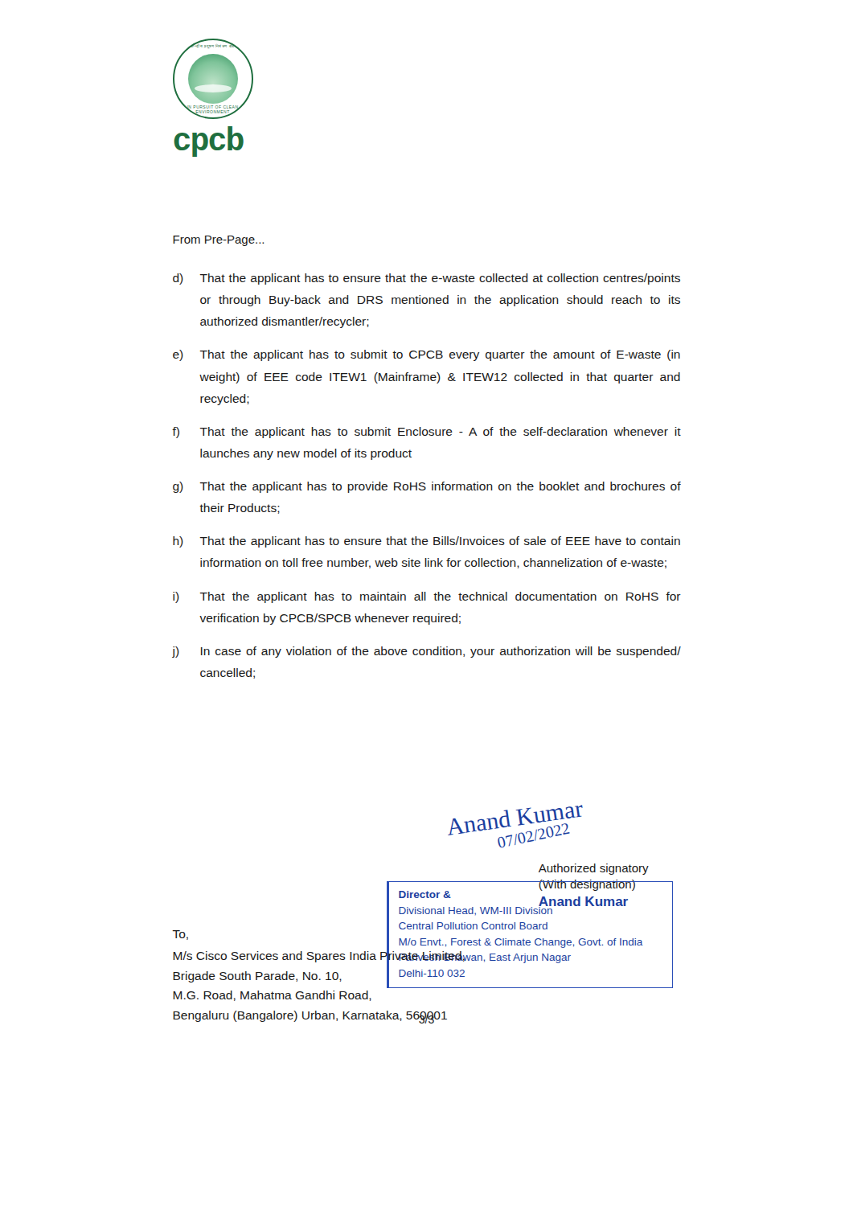केन्द्रीय प्रदूषण नियंत्रण बोर्ड
IN PURSUIT OF CLEAN ENVIRONMENT
cpcb
From Pre-Page...
d) That the applicant has to ensure that the e-waste collected at collection centres/points or through Buy-back and DRS mentioned in the application should reach to its authorized dismantler/recycler;
e) That the applicant has to submit to CPCB every quarter the amount of E-waste (in weight) of EEE code ITEW1 (Mainframe) & ITEW12 collected in that quarter and recycled;
f) That the applicant has to submit Enclosure - A of the self-declaration whenever it launches any new model of its product
g) That the applicant has to provide RoHS information on the booklet and brochures of their Products;
h) That the applicant has to ensure that the Bills/Invoices of sale of EEE have to contain information on toll free number, web site link for collection, channelization of e-waste;
i) That the applicant has to maintain all the technical documentation on RoHS for verification by CPCB/SPCB whenever required;
j) In case of any violation of the above condition, your authorization will be suspended/ cancelled;
Anand Kumar 07/02/2022
Authorized signatory
(With designation)
Anand Kumar
Director &
Divisional Head, WM-III Division
Central Pollution Control Board
M/o Envt., Forest & Climate Change, Govt. of India
Parivesh Bhawan, East Arjun Nagar
Delhi-110 032
To,
M/s Cisco Services and Spares India Private Limited,
Brigade South Parade, No. 10,
M.G. Road, Mahatma Gandhi Road,
Bengaluru (Bangalore) Urban, Karnataka, 560001
3/3